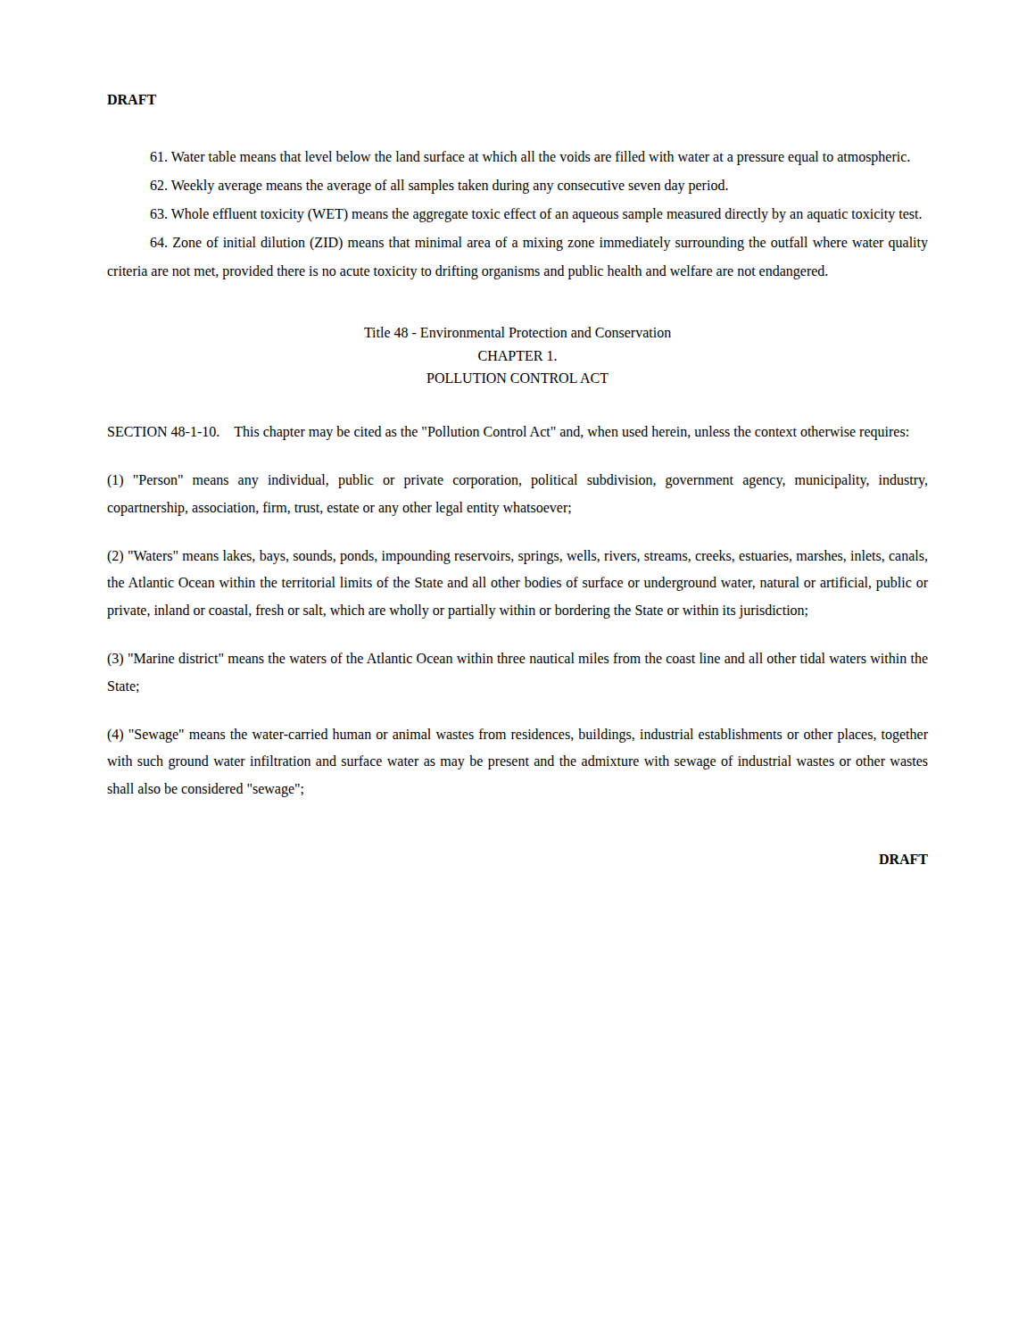DRAFT
61. Water table means that level below the land surface at which all the voids are filled with water at a pressure equal to atmospheric.
62. Weekly average means the average of all samples taken during any consecutive seven day period.
63. Whole effluent toxicity (WET) means the aggregate toxic effect of an aqueous sample measured directly by an aquatic toxicity test.
64. Zone of initial dilution (ZID) means that minimal area of a mixing zone immediately surrounding the outfall where water quality criteria are not met, provided there is no acute toxicity to drifting organisms and public health and welfare are not endangered.
Title 48 - Environmental Protection and Conservation CHAPTER 1. POLLUTION CONTROL ACT
SECTION 48-1-10. This chapter may be cited as the "Pollution Control Act" and, when used herein, unless the context otherwise requires:
(1) "Person" means any individual, public or private corporation, political subdivision, government agency, municipality, industry, copartnership, association, firm, trust, estate or any other legal entity whatsoever;
(2) "Waters" means lakes, bays, sounds, ponds, impounding reservoirs, springs, wells, rivers, streams, creeks, estuaries, marshes, inlets, canals, the Atlantic Ocean within the territorial limits of the State and all other bodies of surface or underground water, natural or artificial, public or private, inland or coastal, fresh or salt, which are wholly or partially within or bordering the State or within its jurisdiction;
(3) "Marine district" means the waters of the Atlantic Ocean within three nautical miles from the coast line and all other tidal waters within the State;
(4) "Sewage" means the water-carried human or animal wastes from residences, buildings, industrial establishments or other places, together with such ground water infiltration and surface water as may be present and the admixture with sewage of industrial wastes or other wastes shall also be considered "sewage";
DRAFT